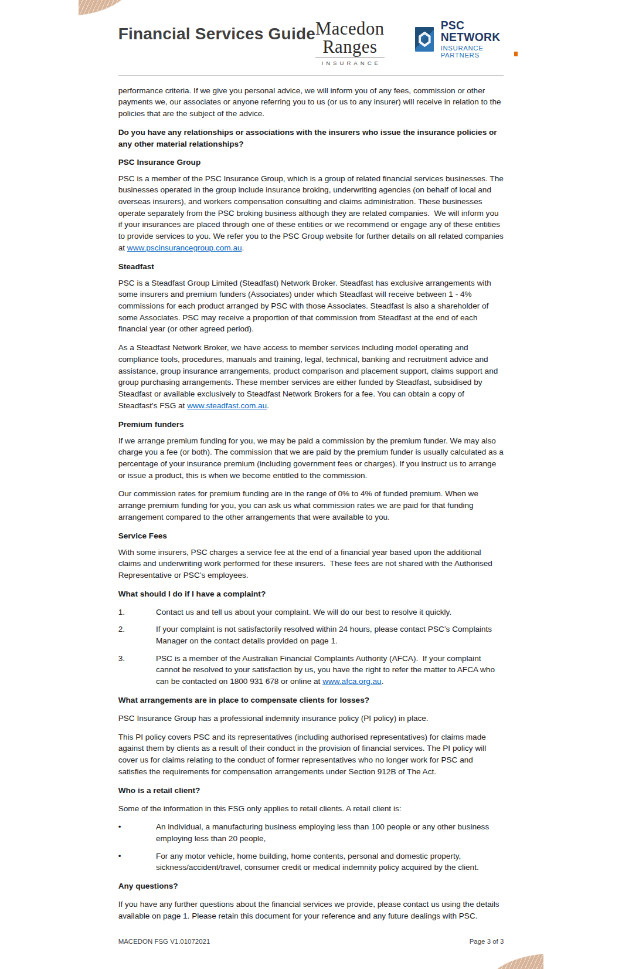Financial Services Guide
Macedon Ranges
INSURANCE
PSC NETWORK
INSURANCE PARTNERS
performance criteria. If we give you personal advice, we will inform you of any fees, commission or other payments we, our associates or anyone referring you to us (or us to any insurer) will receive in relation to the policies that are the subject of the advice.
Do you have any relationships or associations with the insurers who issue the insurance policies or any other material relationships?
PSC Insurance Group
PSC is a member of the PSC Insurance Group, which is a group of related financial services businesses. The businesses operated in the group include insurance broking, underwriting agencies (on behalf of local and overseas insurers), and workers compensation consulting and claims administration. These businesses operate separately from the PSC broking business although they are related companies. We will inform you if your insurances are placed through one of these entities or we recommend or engage any of these entities to provide services to you. We refer you to the PSC Group website for further details on all related companies at www.pscinsurancegroup.com.au.
Steadfast
PSC is a Steadfast Group Limited (Steadfast) Network Broker. Steadfast has exclusive arrangements with some insurers and premium funders (Associates) under which Steadfast will receive between 1 - 4% commissions for each product arranged by PSC with those Associates. Steadfast is also a shareholder of some Associates. PSC may receive a proportion of that commission from Steadfast at the end of each financial year (or other agreed period).
As a Steadfast Network Broker, we have access to member services including model operating and compliance tools, procedures, manuals and training, legal, technical, banking and recruitment advice and assistance, group insurance arrangements, product comparison and placement support, claims support and group purchasing arrangements. These member services are either funded by Steadfast, subsidised by Steadfast or available exclusively to Steadfast Network Brokers for a fee. You can obtain a copy of Steadfast's FSG at www.steadfast.com.au.
Premium funders
If we arrange premium funding for you, we may be paid a commission by the premium funder. We may also charge you a fee (or both). The commission that we are paid by the premium funder is usually calculated as a percentage of your insurance premium (including government fees or charges). If you instruct us to arrange or issue a product, this is when we become entitled to the commission.
Our commission rates for premium funding are in the range of 0% to 4% of funded premium. When we arrange premium funding for you, you can ask us what commission rates we are paid for that funding arrangement compared to the other arrangements that were available to you.
Service Fees
With some insurers, PSC charges a service fee at the end of a financial year based upon the additional claims and underwriting work performed for these insurers. These fees are not shared with the Authorised Representative or PSC’s employees.
What should I do if I have a complaint?
Contact us and tell us about your complaint. We will do our best to resolve it quickly.
If your complaint is not satisfactorily resolved within 24 hours, please contact PSC’s Complaints Manager on the contact details provided on page 1.
PSC is a member of the Australian Financial Complaints Authority (AFCA). If your complaint cannot be resolved to your satisfaction by us, you have the right to refer the matter to AFCA who can be contacted on 1800 931 678 or online at www.afca.org.au.
What arrangements are in place to compensate clients for losses?
PSC Insurance Group has a professional indemnity insurance policy (PI policy) in place.
This PI policy covers PSC and its representatives (including authorised representatives) for claims made against them by clients as a result of their conduct in the provision of financial services. The PI policy will cover us for claims relating to the conduct of former representatives who no longer work for PSC and satisfies the requirements for compensation arrangements under Section 912B of The Act.
Who is a retail client?
Some of the information in this FSG only applies to retail clients. A retail client is:
An individual, a manufacturing business employing less than 100 people or any other business employing less than 20 people,
For any motor vehicle, home building, home contents, personal and domestic property, sickness/accident/travel, consumer credit or medical indemnity policy acquired by the client.
Any questions?
If you have any further questions about the financial services we provide, please contact us using the details available on page 1. Please retain this document for your reference and any future dealings with PSC.
MACEDON FSG V1.01072021
Page 3 of 3